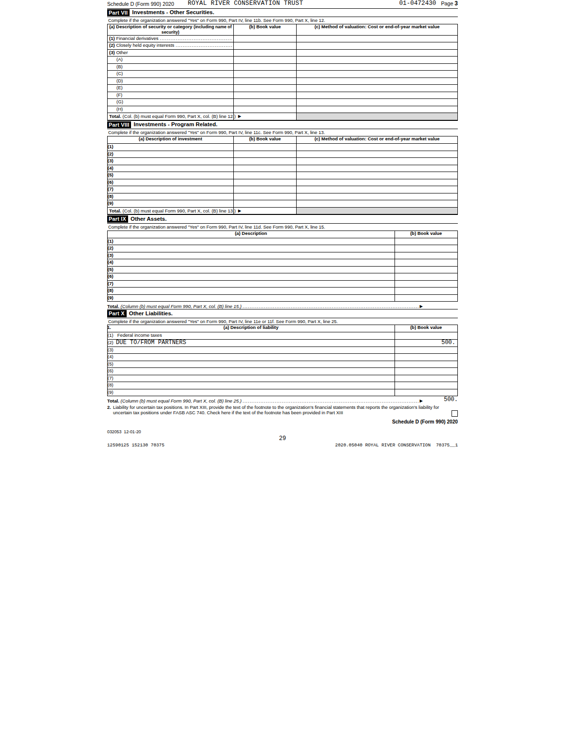Schedule D (Form 990) 2020
ROYAL RIVER CONSERVATION TRUST
01-0472430
Page 3
Part VII Investments - Other Securities.
Complete if the organization answered "Yes" on Form 990, Part IV, line 11b. See Form 990, Part X, line 12.
| (a) Description of security or category (including name of security) | (b) Book value | (c) Method of valuation: Cost or end-of-year market value |
| --- | --- | --- |
| (1) Financial derivatives | | |
| (2) Closely held equity interests | | |
| (3) Other | | |
| (A) | | |
| (B) | | |
| (C) | | |
| (D) | | |
| (E) | | |
| (F) | | |
| (G) | | |
| (H) | | |
| Total. (Col. (b) must equal Form 990, Part X, col. (B) line 12.) ► | | |
Part VIII Investments - Program Related.
Complete if the organization answered "Yes" on Form 990, Part IV, line 11c. See Form 990, Part X, line 13.
| (a) Description of investment | (b) Book value | (c) Method of valuation: Cost or end-of-year market value |
| --- | --- | --- |
| (1) | | |
| (2) | | |
| (3) | | |
| (4) | | |
| (5) | | |
| (6) | | |
| (7) | | |
| (8) | | |
| (9) | | |
| Total. (Col. (b) must equal Form 990, Part X, col. (B) line 13.) ► | | |
Part IX Other Assets.
Complete if the organization answered "Yes" on Form 990, Part IV, line 11d. See Form 990, Part X, line 15.
| (a) Description | (b) Book value |
| --- | --- |
| (1) | |
| (2) | |
| (3) | |
| (4) | |
| (5) | |
| (6) | |
| (7) | |
| (8) | |
| (9) | |
Total. (Column (b) must equal Form 990, Part X, col. (B) line 15.) .............................................................................................................................................................................. ►
Part X Other Liabilities.
Complete if the organization answered "Yes" on Form 990, Part IV, line 11e or 11f. See Form 990, Part X, line 25.
| 1. | |
| (a) Description of liability | (b) Book value |
| --- | --- |
| (1) Federal income taxes | |
| (2) DUE TO/FROM PARTNERS | 500. |
| (3) | |
| (4) | |
| (5) | |
| (6) | |
| (7) | |
| (8) | |
| (9) | |
Total. (Column (b) must equal Form 990, Part X, col. (B) line 25.) .............................................................................................................................................................................. ► 500.
2.
Liability for uncertain tax positions. In Part XIII, provide the text of the footnote to the organization's financial statements that reports the organization's liability for uncertain tax positions under FASB ASC 740. Check here if the text of the footnote has been provided in Part XIII
Schedule D (Form 990) 2020
032053 12-01-20
29
12590125 152130 70375
2020.05040 ROYAL RIVER CONSERVATION 70375__1